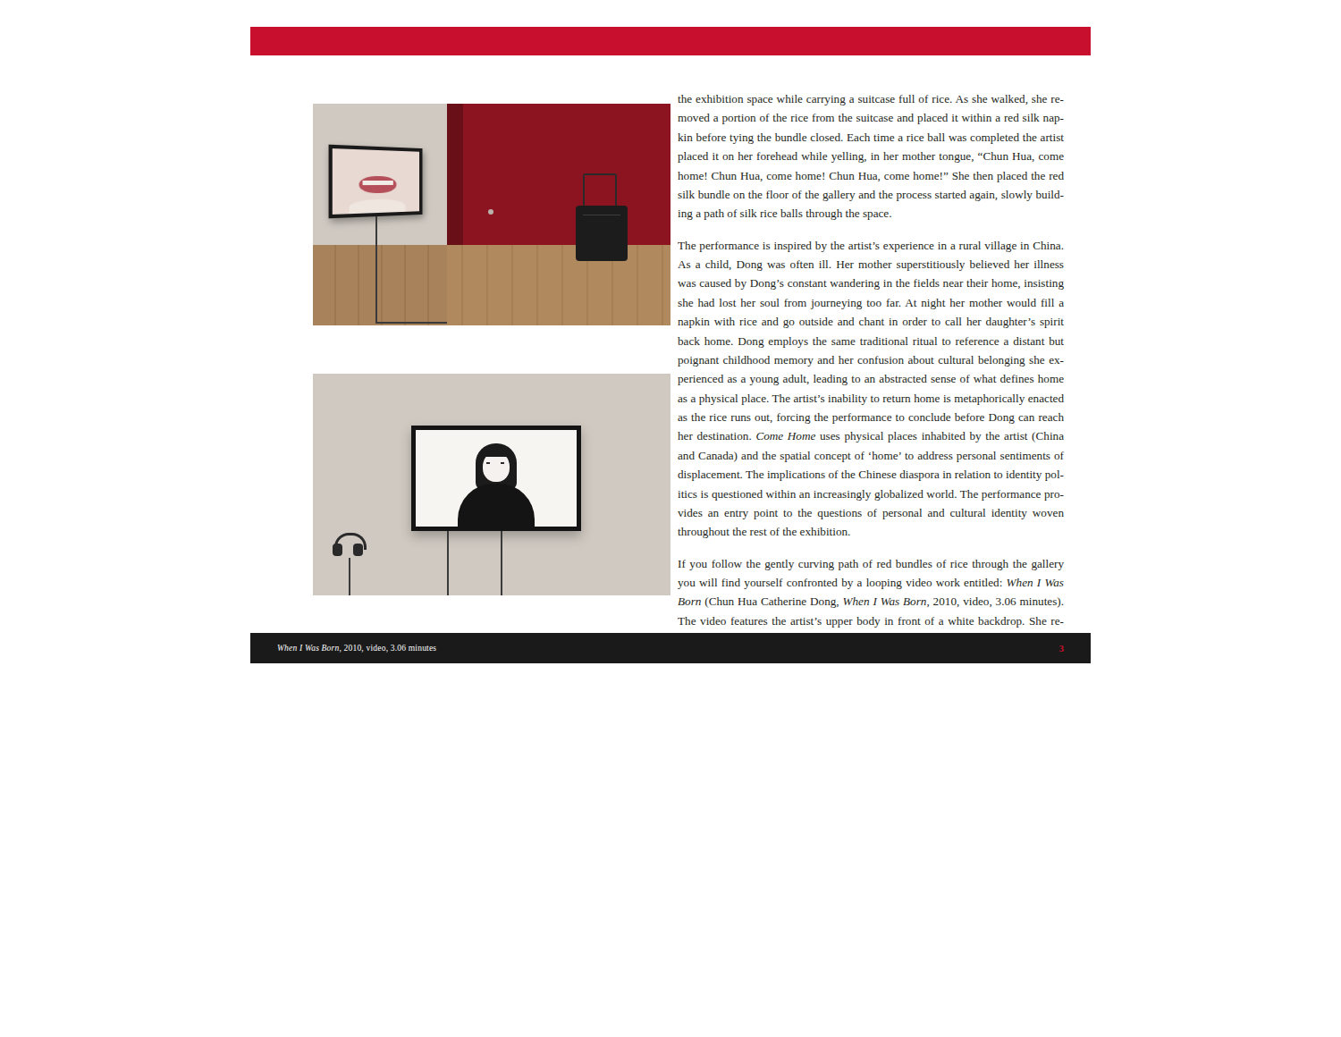the exhibition space while carrying a suitcase full of rice. As she walked, she removed a portion of the rice from the suitcase and placed it within a red silk napkin before tying the bundle closed. Each time a rice ball was completed the artist placed it on her forehead while yelling, in her mother tongue, “Chun Hua, come home! Chun Hua, come home! Chun Hua, come home!” She then placed the red silk bundle on the floor of the gallery and the process started again, slowly building a path of silk rice balls through the space.
The performance is inspired by the artist’s experience in a rural village in China. As a child, Dong was often ill. Her mother superstitiously believed her illness was caused by Dong’s constant wandering in the fields near their home, insisting she had lost her soul from journeying too far. At night her mother would fill a napkin with rice and go outside and chant in order to call her daughter’s spirit back home. Dong employs the same traditional ritual to reference a distant but poignant childhood memory and her confusion about cultural belonging she experienced as a young adult, leading to an abstracted sense of what defines home as a physical place. The artist’s inability to return home is metaphorically enacted as the rice runs out, forcing the performance to conclude before Dong can reach her destination. Come Home uses physical places inhabited by the artist (China and Canada) and the spatial concept of ‘home’ to address personal sentiments of displacement. The implications of the Chinese diaspora in relation to identity politics is questioned within an increasingly globalized world. The performance provides an entry point to the questions of personal and cultural identity woven throughout the rest of the exhibition.
If you follow the gently curving path of red bundles of rice through the gallery you will find yourself confronted by a looping video work entitled: When I Was Born (Chun Hua Catherine Dong, When I Was Born, 2010, video, 3.06 minutes). The video features the artist’s upper body in front of a white backdrop. She repeats the phrase, “When I was born, my father said I
When I Was Born, 2010, video, 3.06 minutes 3